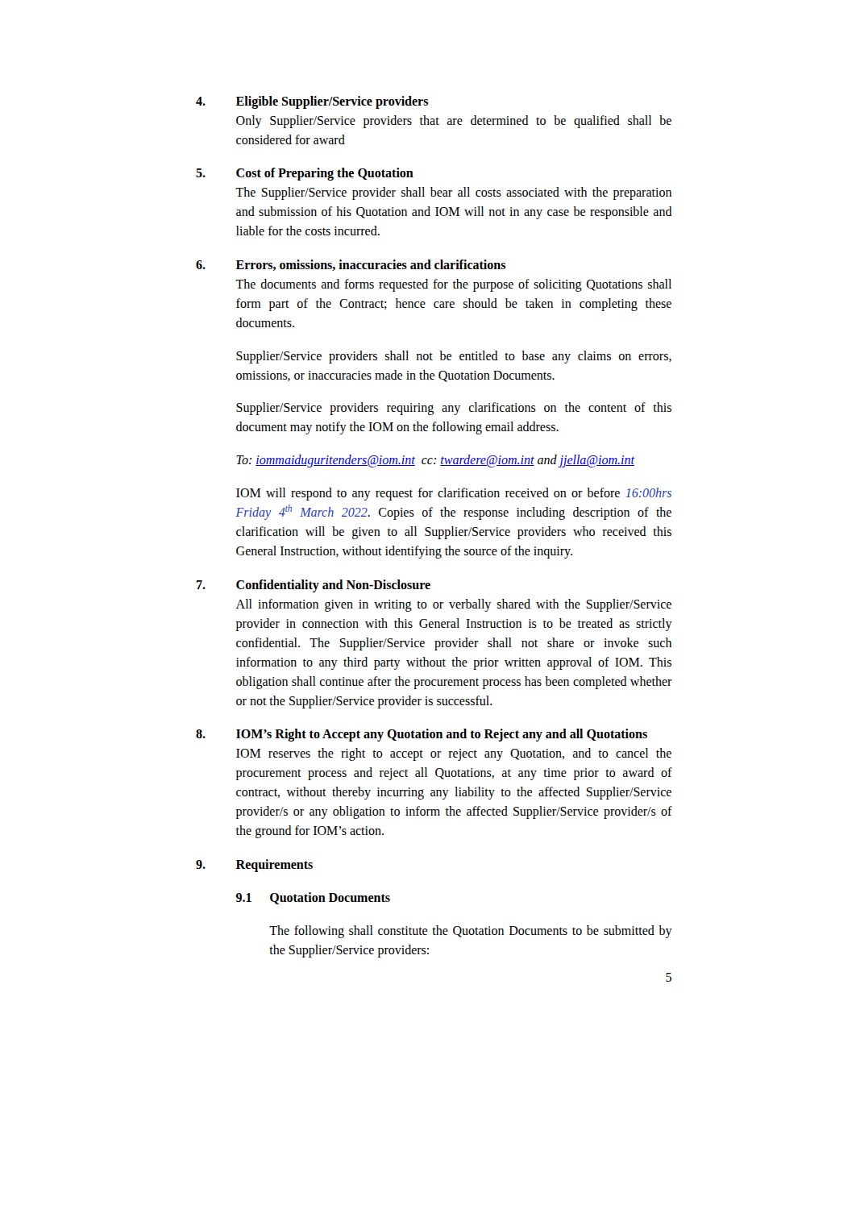4.
Eligible Supplier/Service providers
Only Supplier/Service providers that are determined to be qualified shall be considered for award
5.
Cost of Preparing the Quotation
The Supplier/Service provider shall bear all costs associated with the preparation and submission of his Quotation and IOM will not in any case be responsible and liable for the costs incurred.
6.
Errors, omissions, inaccuracies and clarifications
The documents and forms requested for the purpose of soliciting Quotations shall form part of the Contract; hence care should be taken in completing these documents.
Supplier/Service providers shall not be entitled to base any claims on errors, omissions, or inaccuracies made in the Quotation Documents.
Supplier/Service providers requiring any clarifications on the content of this document may notify the IOM on the following email address.
To: iommaiduguritenders@iom.int cc: twardere@iom.int and jjella@iom.int
IOM will respond to any request for clarification received on or before 16:00hrs Friday 4th March 2022. Copies of the response including description of the clarification will be given to all Supplier/Service providers who received this General Instruction, without identifying the source of the inquiry.
7.
Confidentiality and Non-Disclosure
All information given in writing to or verbally shared with the Supplier/Service provider in connection with this General Instruction is to be treated as strictly confidential. The Supplier/Service provider shall not share or invoke such information to any third party without the prior written approval of IOM. This obligation shall continue after the procurement process has been completed whether or not the Supplier/Service provider is successful.
8.
IOM’s Right to Accept any Quotation and to Reject any and all Quotations
IOM reserves the right to accept or reject any Quotation, and to cancel the procurement process and reject all Quotations, at any time prior to award of contract, without thereby incurring any liability to the affected Supplier/Service provider/s or any obligation to inform the affected Supplier/Service provider/s of the ground for IOM’s action.
9.
Requirements
9.1
Quotation Documents
The following shall constitute the Quotation Documents to be submitted by the Supplier/Service providers:
5